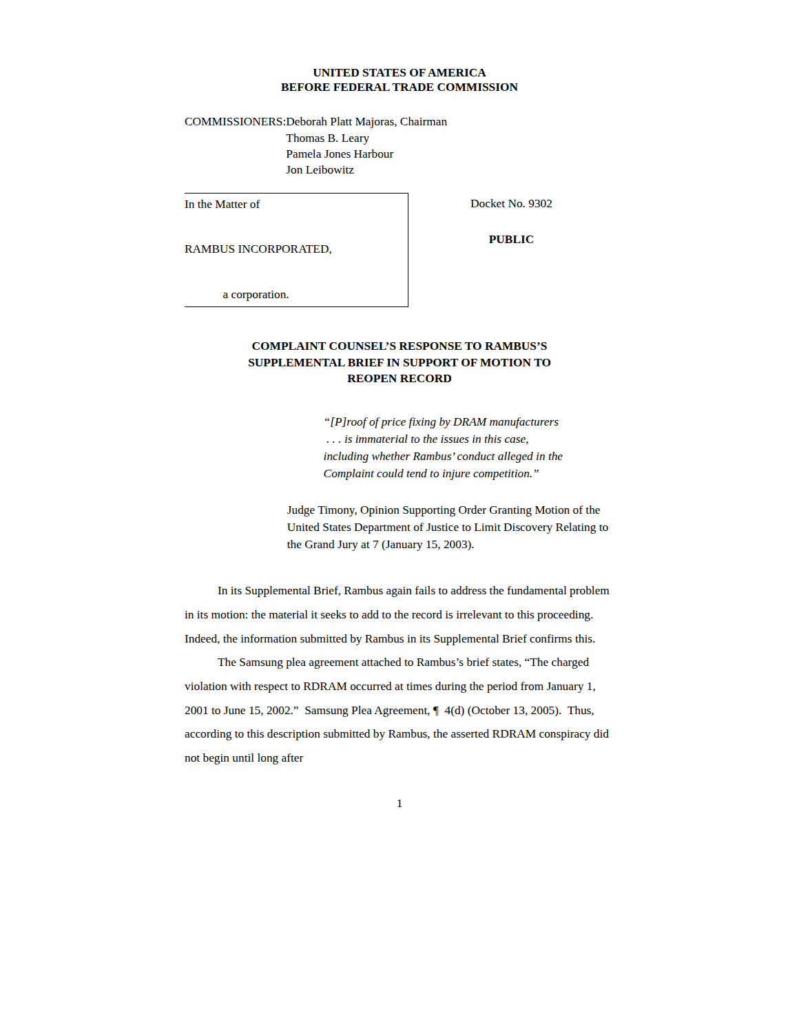UNITED STATES OF AMERICA
BEFORE FEDERAL TRADE COMMISSION
| COMMISSIONERS: | Deborah Platt Majoras, Chairman Thomas B. Leary Pamela Jones Harbour Jon Leibowitz |
| In the Matter of RAMBUS INCORPORATED, a corporation. | Docket No. 9302 PUBLIC |
COMPLAINT COUNSEL’S RESPONSE TO RAMBUS’S SUPPLEMENTAL BRIEF IN SUPPORT OF MOTION TO REOPEN RECORD
“[P]roof of price fixing by DRAM manufacturers . . . is immaterial to the issues in this case, including whether Rambus’ conduct alleged in the Complaint could tend to injure competition.”
Judge Timony, Opinion Supporting Order Granting Motion of the
United States Department of Justice to Limit Discovery Relating to
the Grand Jury at 7 (January 15, 2003).
In its Supplemental Brief, Rambus again fails to address the fundamental problem in its motion: the material it seeks to add to the record is irrelevant to this proceeding. Indeed, the information submitted by Rambus in its Supplemental Brief confirms this.
The Samsung plea agreement attached to Rambus’s brief states, “The charged violation with respect to RDRAM occurred at times during the period from January 1, 2001 to June 15, 2002.” Samsung Plea Agreement, ¶ 4(d) (October 13, 2005). Thus, according to this description submitted by Rambus, the asserted RDRAM conspiracy did not begin until long after
1